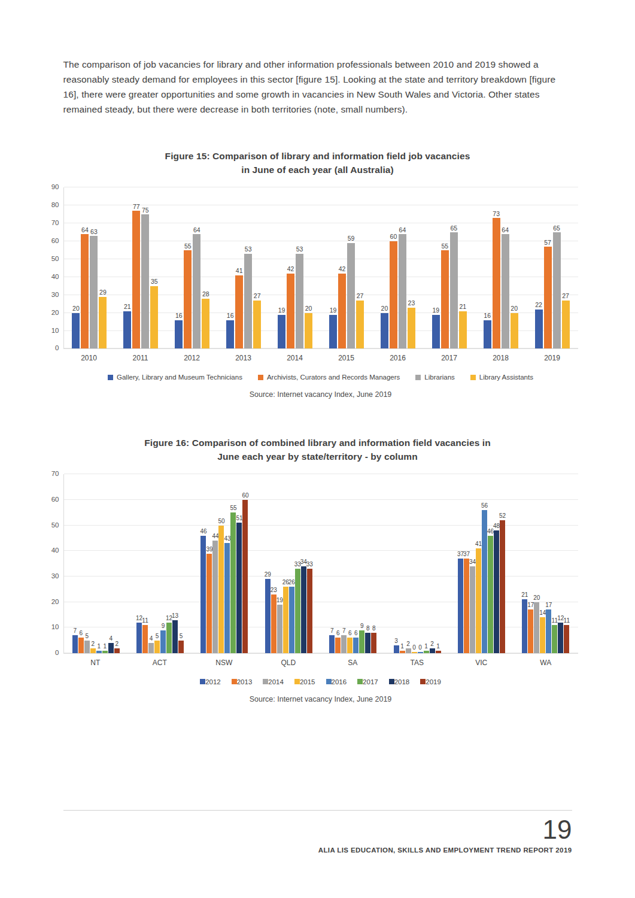The comparison of job vacancies for library and other information professionals between 2010 and 2019 showed a reasonably steady demand for employees in this sector [figure 15]. Looking at the state and territory breakdown [figure 16], there were greater opportunities and some growth in vacancies in New South Wales and Victoria. Other states remained steady, but there were decrease in both territories (note, small numbers).
Figure 15: Comparison of library and information field job vacancies
in June of each year (all Australia)
90
80
70
60
50
40
30
20
10
0
20
64
63
29
21
77
75
35
16
55
64
28
16
41
53
27
19
42
53
20
19
42
59
27
20
60
64
23
19
55
65
21
16
73
64
20
22
57
65
27
2010
2011
2012
2013
2014
2015
2016
2017
2018
2019
Gallery, Library and Museum Technicians
Archivists, Curators and Records Managers
Librarians
Library Assistants
Source: Internet vacancy Index, June 2019
Figure 16: Comparison of combined library and information field vacancies in
June each year by state/territory - by column
70
60
50
40
30
20
10
0
7
6
5
2
1
1
4
2
12
11
4
5
9
12
13
5
46
39
44
50
43
55
51
60
29
23
19
26
26
33
34
33
7
6
7
6
6
9
8
8
3
1
2
0
0
1
2
1
37
37
34
41
56
46
48
52
21
17
20
14
17
11
12
11
NT
ACT
NSW
QLD
SA
TAS
VIC
WA
2012
2013
2014
2015
2016
2017
2018
2019
Source: Internet vacancy Index, June 2019
19
ALIA LIS EDUCATION, SKILLS AND EMPLOYMENT TREND REPORT 2019